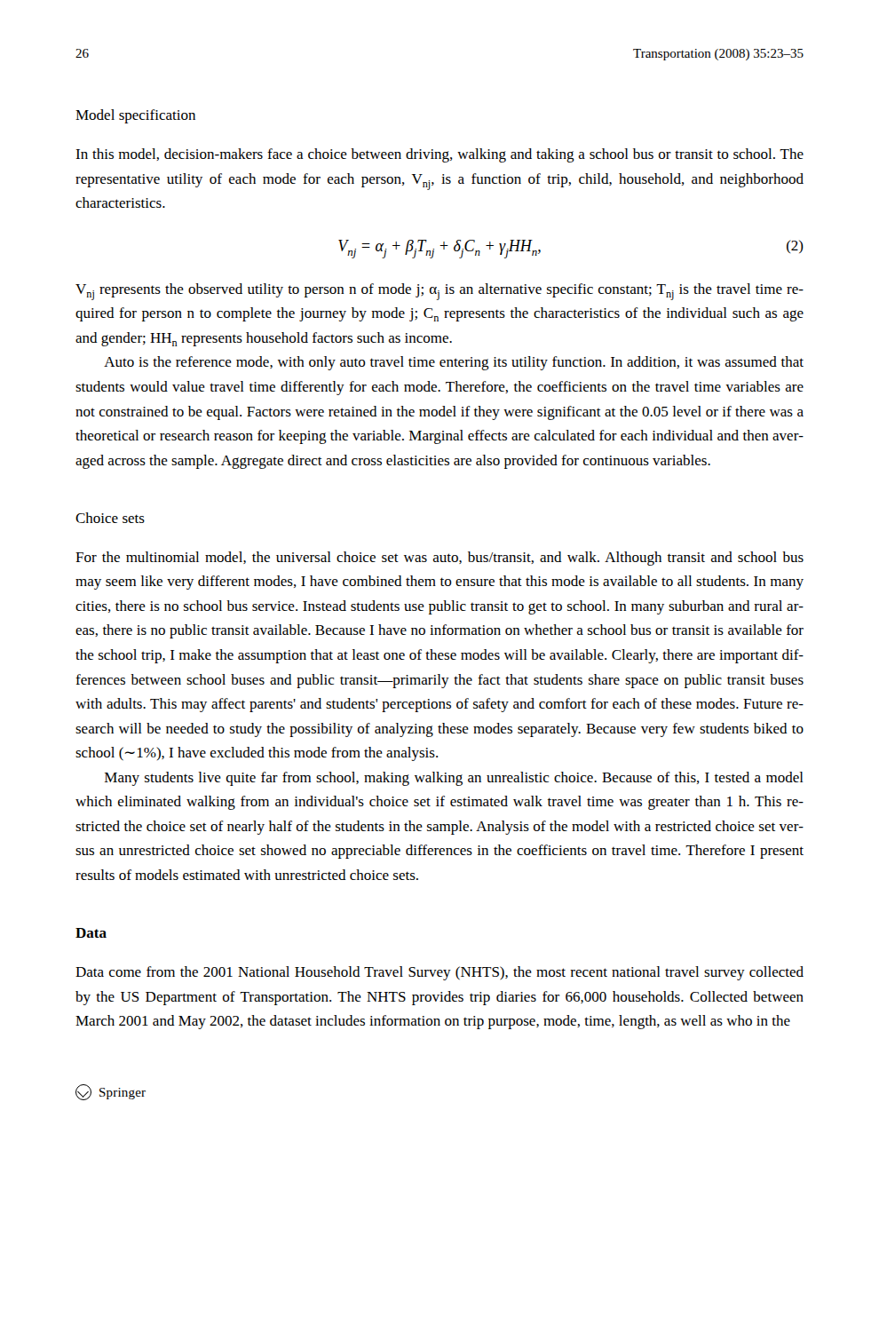26 Transportation (2008) 35:23–35
Model specification
In this model, decision-makers face a choice between driving, walking and taking a school bus or transit to school. The representative utility of each mode for each person, Vnj, is a function of trip, child, household, and neighborhood characteristics.
Vnj = αj + βjTnj + δjCn + γjHHn, (2)
Vnj represents the observed utility to person n of mode j; αj is an alternative specific constant; Tnj is the travel time required for person n to complete the journey by mode j; Cn represents the characteristics of the individual such as age and gender; HHn represents household factors such as income.
Auto is the reference mode, with only auto travel time entering its utility function. In addition, it was assumed that students would value travel time differently for each mode. Therefore, the coefficients on the travel time variables are not constrained to be equal. Factors were retained in the model if they were significant at the 0.05 level or if there was a theoretical or research reason for keeping the variable. Marginal effects are calculated for each individual and then averaged across the sample. Aggregate direct and cross elasticities are also provided for continuous variables.
Choice sets
For the multinomial model, the universal choice set was auto, bus/transit, and walk. Although transit and school bus may seem like very different modes, I have combined them to ensure that this mode is available to all students. In many cities, there is no school bus service. Instead students use public transit to get to school. In many suburban and rural areas, there is no public transit available. Because I have no information on whether a school bus or transit is available for the school trip, I make the assumption that at least one of these modes will be available. Clearly, there are important differences between school buses and public transit—primarily the fact that students share space on public transit buses with adults. This may affect parents' and students' perceptions of safety and comfort for each of these modes. Future research will be needed to study the possibility of analyzing these modes separately. Because very few students biked to school (∼1%), I have excluded this mode from the analysis.
Many students live quite far from school, making walking an unrealistic choice. Because of this, I tested a model which eliminated walking from an individual's choice set if estimated walk travel time was greater than 1 h. This restricted the choice set of nearly half of the students in the sample. Analysis of the model with a restricted choice set versus an unrestricted choice set showed no appreciable differences in the coefficients on travel time. Therefore I present results of models estimated with unrestricted choice sets.
Data
Data come from the 2001 National Household Travel Survey (NHTS), the most recent national travel survey collected by the US Department of Transportation. The NHTS provides trip diaries for 66,000 households. Collected between March 2001 and May 2002, the dataset includes information on trip purpose, mode, time, length, as well as who in the
Springer